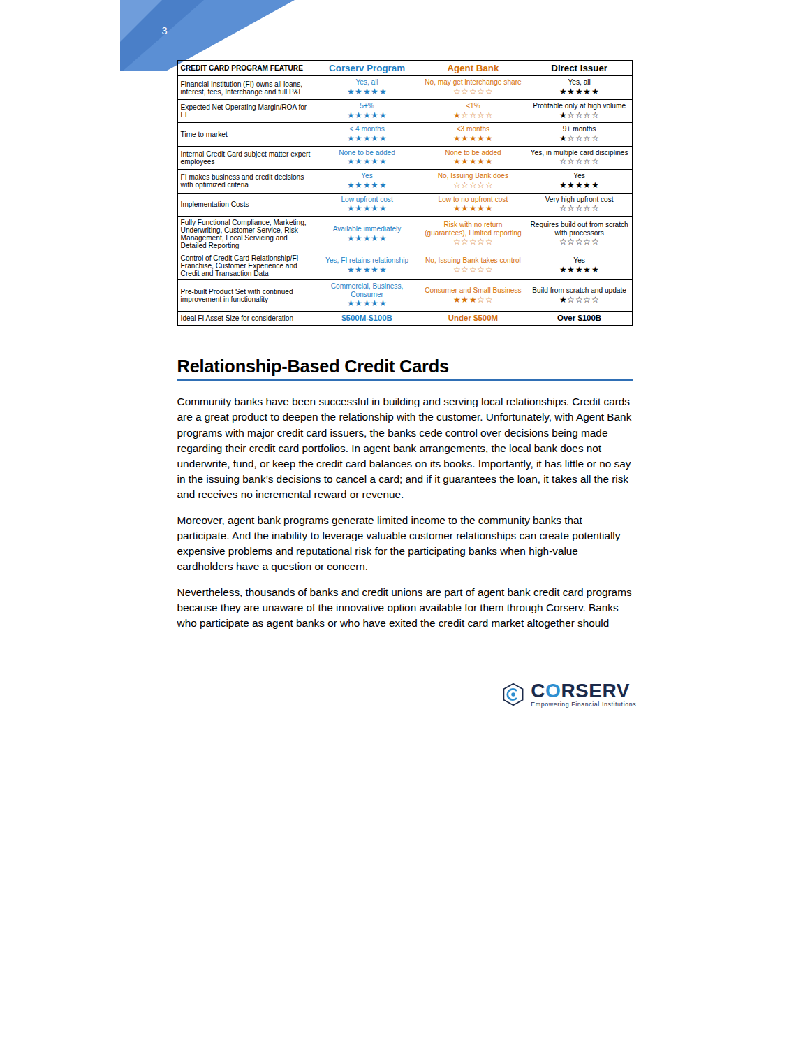3
| CREDIT CARD PROGRAM FEATURE | Corserv Program | Agent Bank | Direct Issuer |
| --- | --- | --- | --- |
| Financial Institution (FI) owns all loans, interest, fees, Interchange and full P&L | Yes, all ★★★★★ | No, may get interchange share ☆☆☆☆☆ | Yes, all ★★★★★ |
| Expected Net Operating Margin/ROA for FI | 5+% ★★★★★ | <1% ★☆☆☆☆ | Profitable only at high volume ★☆☆☆☆ |
| Time to market | < 4 months ★★★★★ | <3 months ★★★★★ | 9+ months ★☆☆☆☆ |
| Internal Credit Card subject matter expert employees | None to be added ★★★★★ | None to be added ★★★★★ | Yes, in multiple card disciplines ☆☆☆☆☆ |
| FI makes business and credit decisions with optimized criteria | Yes ★★★★★ | No, Issuing Bank does ☆☆☆☆☆ | Yes ★★★★★ |
| Implementation Costs | Low upfront cost ★★★★★ | Low to no upfront cost ★★★★★ | Very high upfront cost ☆☆☆☆☆ |
| Fully Functional Compliance, Marketing, Underwriting, Customer Service, Risk Management, Local Servicing and Detailed Reporting | Available immediately ★★★★★ | Risk with no return (guarantees), Limited reporting ☆☆☆☆☆ | Requires build out from scratch with processors ☆☆☆☆☆ |
| Control of Credit Card Relationship/FI Franchise, Customer Experience and Credit and Transaction Data | Yes, FI retains relationship ★★★★★ | No, Issuing Bank takes control ☆☆☆☆☆ | Yes ★★★★★ |
| Pre-built Product Set with continued improvement in functionality | Commercial, Business, Consumer ★★★★★ | Consumer and Small Business ★★★☆☆ | Build from scratch and update ★☆☆☆☆ |
| Ideal FI Asset Size for consideration | $500M-$100B | Under $500M | Over $100B |
Relationship-Based Credit Cards
Community banks have been successful in building and serving local relationships. Credit cards are a great product to deepen the relationship with the customer. Unfortunately, with Agent Bank programs with major credit card issuers, the banks cede control over decisions being made regarding their credit card portfolios. In agent bank arrangements, the local bank does not underwrite, fund, or keep the credit card balances on its books. Importantly, it has little or no say in the issuing bank’s decisions to cancel a card; and if it guarantees the loan, it takes all the risk and receives no incremental reward or revenue.
Moreover, agent bank programs generate limited income to the community banks that participate. And the inability to leverage valuable customer relationships can create potentially expensive problems and reputational risk for the participating banks when high-value cardholders have a question or concern.
Nevertheless, thousands of banks and credit unions are part of agent bank credit card programs because they are unaware of the innovative option available for them through Corserv. Banks who participate as agent banks or who have exited the credit card market altogether should
CORSERV
Empowering Financial Institutions